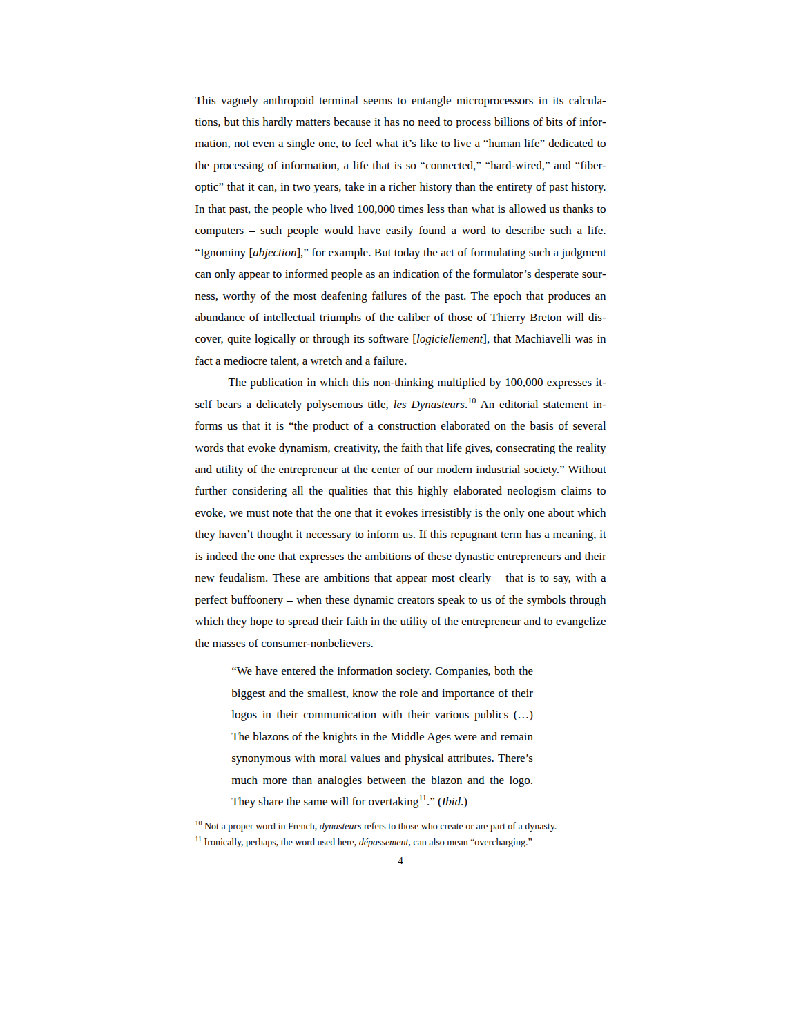This vaguely anthropoid terminal seems to entangle microprocessors in its calculations, but this hardly matters because it has no need to process billions of bits of information, not even a single one, to feel what it’s like to live a “human life” dedicated to the processing of information, a life that is so “connected,” “hard-wired,” and “fiber-optic” that it can, in two years, take in a richer history than the entirety of past history. In that past, the people who lived 100,000 times less than what is allowed us thanks to computers – such people would have easily found a word to describe such a life. “Ignominy [abjection],” for example. But today the act of formulating such a judgment can only appear to informed people as an indication of the formulator’s desperate sourness, worthy of the most deafening failures of the past. The epoch that produces an abundance of intellectual triumphs of the caliber of those of Thierry Breton will discover, quite logically or through its software [logiciellement], that Machiavelli was in fact a mediocre talent, a wretch and a failure.
The publication in which this non-thinking multiplied by 100,000 expresses itself bears a delicately polysemous title, les Dynasteurs.10 An editorial statement informs us that it is “the product of a construction elaborated on the basis of several words that evoke dynamism, creativity, the faith that life gives, consecrating the reality and utility of the entrepreneur at the center of our modern industrial society.” Without further considering all the qualities that this highly elaborated neologism claims to evoke, we must note that the one that it evokes irresistibly is the only one about which they haven’t thought it necessary to inform us. If this repugnant term has a meaning, it is indeed the one that expresses the ambitions of these dynastic entrepreneurs and their new feudalism. These are ambitions that appear most clearly – that is to say, with a perfect buffoonery – when these dynamic creators speak to us of the symbols through which they hope to spread their faith in the utility of the entrepreneur and to evangelize the masses of consumer-nonbelievers.
“We have entered the information society. Companies, both the biggest and the smallest, know the role and importance of their logos in their communication with their various publics (…) The blazons of the knights in the Middle Ages were and remain synonymous with moral values and physical attributes. There’s much more than analogies between the blazon and the logo. They share the same will for overtaking11.” (Ibid.)
10 Not a proper word in French, dynasteurs refers to those who create or are part of a dynasty.
11 Ironically, perhaps, the word used here, dépassement, can also mean “overcharging.”
4